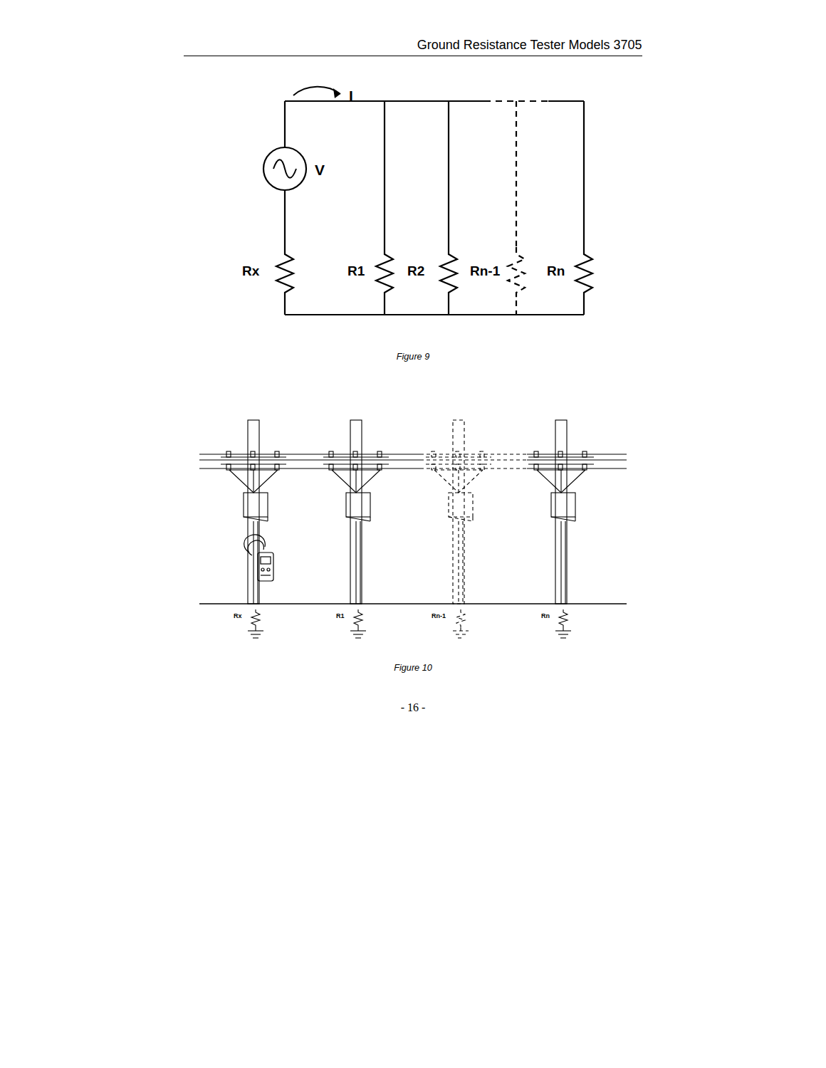Ground Resistance Tester Models 3705
I V Rx R1 R2 Rn-1 Rn
Figure 9
Rx R1 Rn-1 Rn
Figure 10
- 16 -